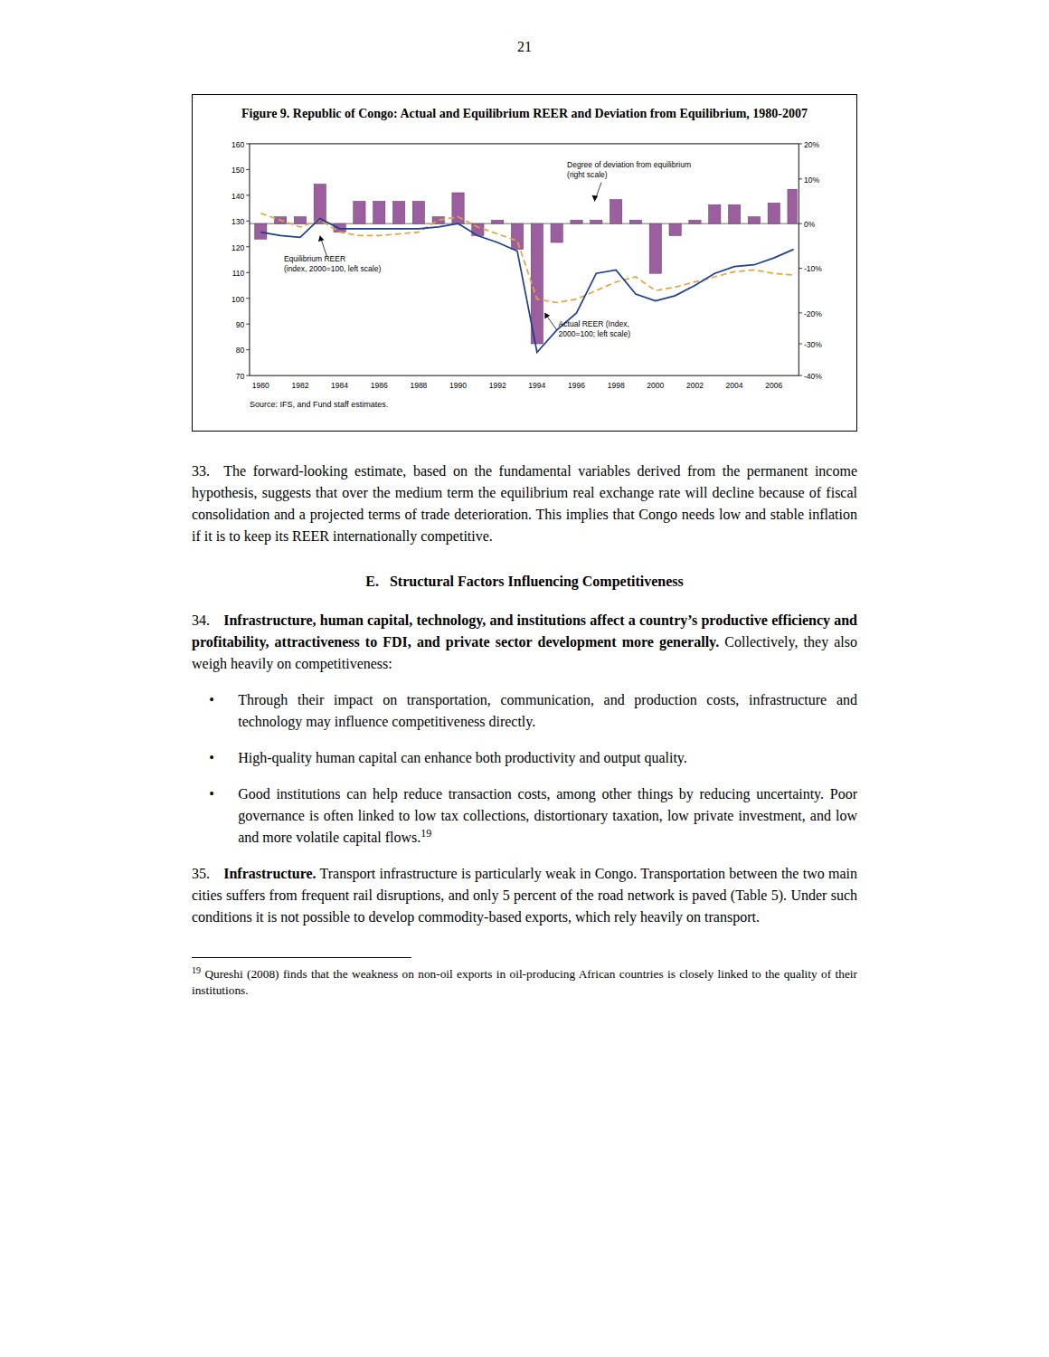21
Figure 9. Republic of Congo: Actual and Equilibrium REER and Deviation from Equilibrium, 1980-2007
160 150 140 130 120 110 100 90 80 70 20% 10% 0% -10% -20% -30% -40% Degree of deviation from equilibrium (right scale) Equilibrium REER (index, 2000=100, left scale) Actual REER (Index, 2000=100; left scale) 1980 1982 1984 1986 1988 1990 1992 1994 1996 1998 2000 2002 2004 2006 Source: IFS, and Fund staff estimates.
33. The forward-looking estimate, based on the fundamental variables derived from the permanent income hypothesis, suggests that over the medium term the equilibrium real exchange rate will decline because of fiscal consolidation and a projected terms of trade deterioration. This implies that Congo needs low and stable inflation if it is to keep its REER internationally competitive.
E. Structural Factors Influencing Competitiveness
34. Infrastructure, human capital, technology, and institutions affect a country’s productive efficiency and profitability, attractiveness to FDI, and private sector development more generally. Collectively, they also weigh heavily on competitiveness:
Through their impact on transportation, communication, and production costs, infrastructure and technology may influence competitiveness directly.
High-quality human capital can enhance both productivity and output quality.
Good institutions can help reduce transaction costs, among other things by reducing uncertainty. Poor governance is often linked to low tax collections, distortionary taxation, low private investment, and low and more volatile capital flows.19
35. Infrastructure. Transport infrastructure is particularly weak in Congo. Transportation between the two main cities suffers from frequent rail disruptions, and only 5 percent of the road network is paved (Table 5). Under such conditions it is not possible to develop commodity-based exports, which rely heavily on transport.
19 Qureshi (2008) finds that the weakness on non-oil exports in oil-producing African countries is closely linked to the quality of their institutions.